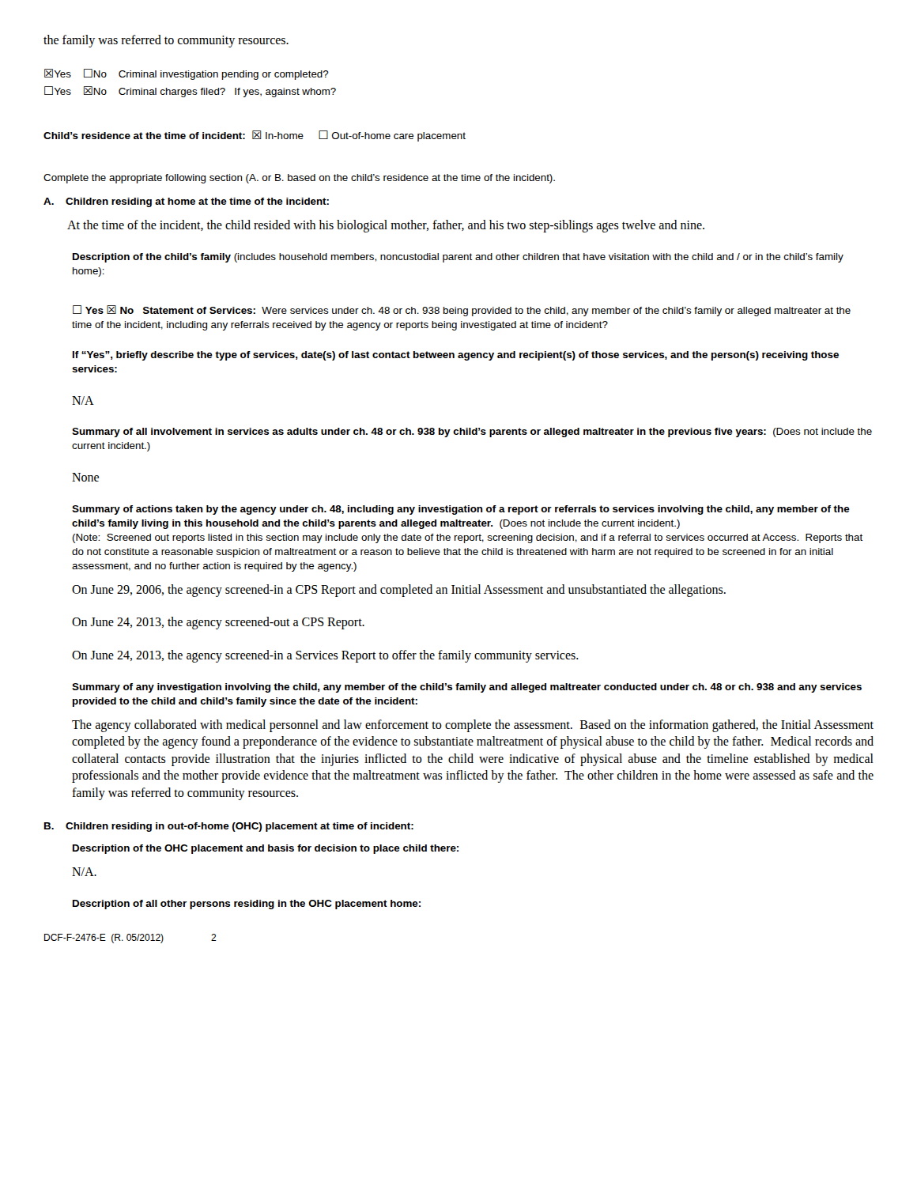the family was referred to community resources.
☒Yes ☐No Criminal investigation pending or completed?
☐Yes ☒No Criminal charges filed? If yes, against whom?
Child’s residence at the time of incident: ☒ In-home ☐ Out-of-home care placement
Complete the appropriate following section (A. or B. based on the child’s residence at the time of the incident).
| A. | Children residing at home at the time of the incident: |
At the time of the incident, the child resided with his biological mother, father, and his two step-siblings ages twelve and nine.
Description of the child’s family (includes household members, noncustodial parent and other children that have visitation with the child and / or in the child’s family home):
☐ Yes ☒ No Statement of Services: Were services under ch. 48 or ch. 938 being provided to the child, any member of the child’s family or alleged maltreater at the time of the incident, including any referrals received by the agency or reports being investigated at time of incident?
If “Yes”, briefly describe the type of services, date(s) of last contact between agency and recipient(s) of those services, and the person(s) receiving those services:
N/A
Summary of all involvement in services as adults under ch. 48 or ch. 938 by child’s parents or alleged maltreater in the previous five years: (Does not include the current incident.)
None
Summary of actions taken by the agency under ch. 48, including any investigation of a report or referrals to services involving the child, any member of the child’s family living in this household and the child’s parents and alleged maltreater. (Does not include the current incident.)
(Note: Screened out reports listed in this section may include only the date of the report, screening decision, and if a referral to services occurred at Access. Reports that do not constitute a reasonable suspicion of maltreatment or a reason to believe that the child is threatened with harm are not required to be screened in for an initial assessment, and no further action is required by the agency.)
On June 29, 2006, the agency screened-in a CPS Report and completed an Initial Assessment and unsubstantiated the allegations.
On June 24, 2013, the agency screened-out a CPS Report.
On June 24, 2013, the agency screened-in a Services Report to offer the family community services.
Summary of any investigation involving the child, any member of the child’s family and alleged maltreater conducted under ch. 48 or ch. 938 and any services provided to the child and child’s family since the date of the incident:
The agency collaborated with medical personnel and law enforcement to complete the assessment. Based on the information gathered, the Initial Assessment completed by the agency found a preponderance of the evidence to substantiate maltreatment of physical abuse to the child by the father. Medical records and collateral contacts provide illustration that the injuries inflicted to the child were indicative of physical abuse and the timeline established by medical professionals and the mother provide evidence that the maltreatment was inflicted by the father. The other children in the home were assessed as safe and the family was referred to community resources.
| B. | Children residing in out-of-home (OHC) placement at time of incident: |
Description of the OHC placement and basis for decision to place child there:
N/A.
Description of all other persons residing in the OHC placement home:
DCF-F-2476-E (R. 05/2012)2